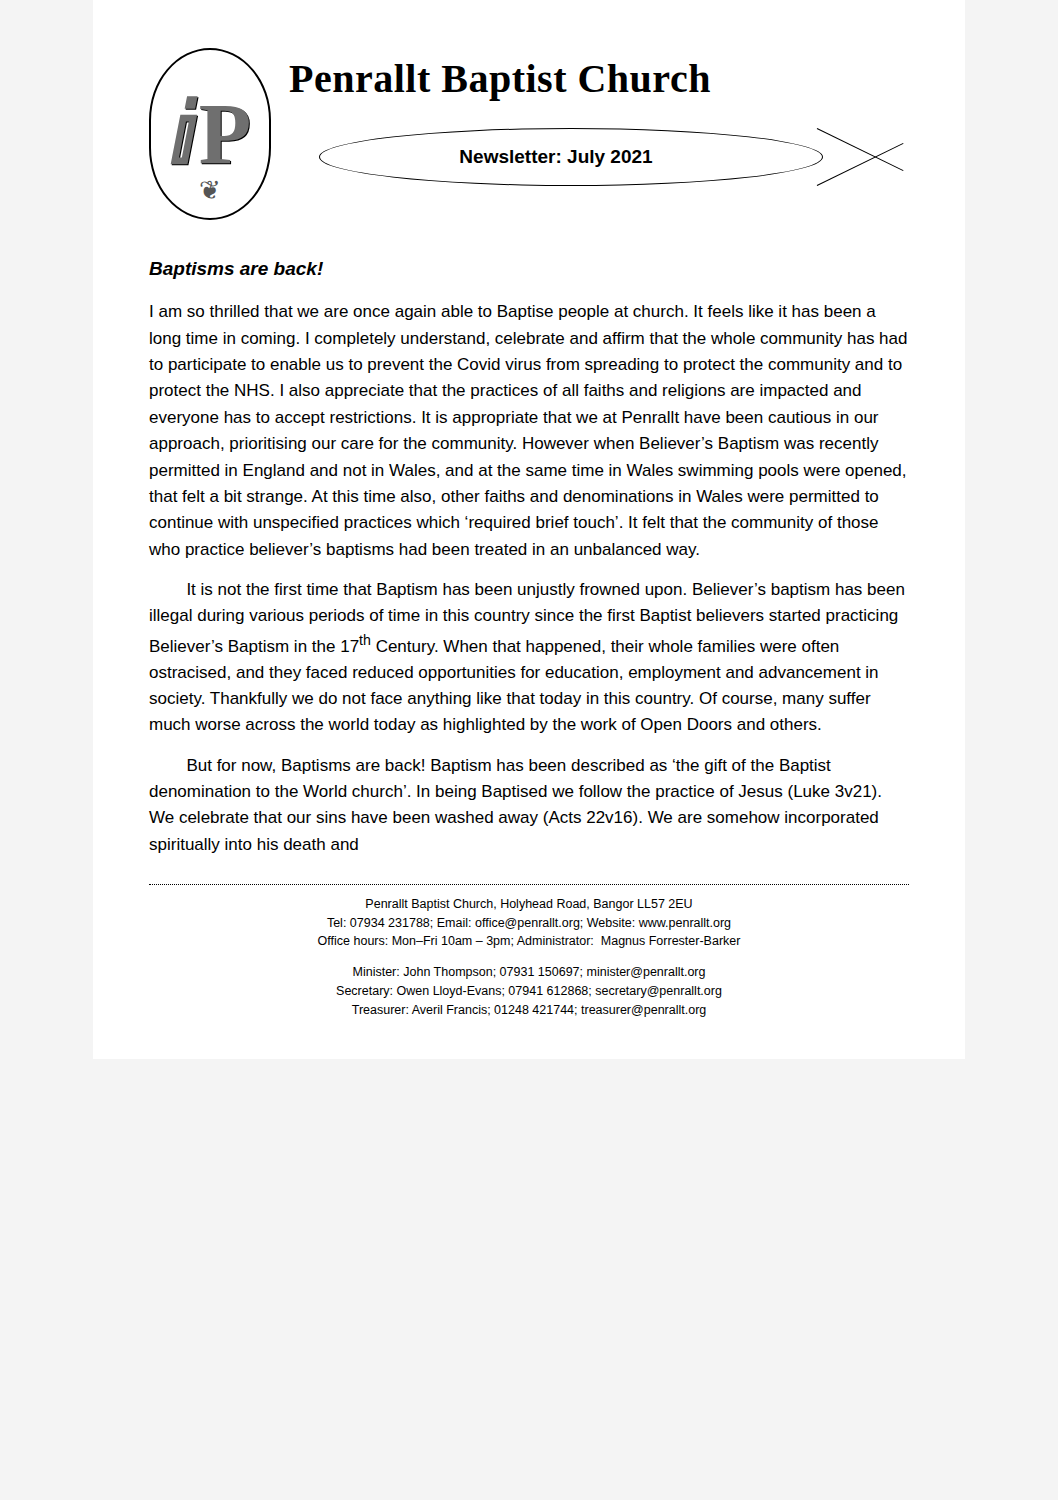ⅈP ❦
Penrallt Baptist Church
Newsletter: July 2021
Baptisms are back!
I am so thrilled that we are once again able to Baptise people at church. It feels like it has been a long time in coming. I completely understand, celebrate and affirm that the whole community has had to participate to enable us to prevent the Covid virus from spreading to protect the community and to protect the NHS. I also appreciate that the practices of all faiths and religions are impacted and everyone has to accept restrictions. It is appropriate that we at Penrallt have been cautious in our approach, prioritising our care for the community. However when Believer’s Baptism was recently permitted in England and not in Wales, and at the same time in Wales swimming pools were opened, that felt a bit strange. At this time also, other faiths and denominations in Wales were permitted to continue with unspecified practices which ‘required brief touch’. It felt that the community of those who practice believer’s baptisms had been treated in an unbalanced way.
It is not the first time that Baptism has been unjustly frowned upon. Believer’s baptism has been illegal during various periods of time in this country since the first Baptist believers started practicing Believer’s Baptism in the 17th Century. When that happened, their whole families were often ostracised, and they faced reduced opportunities for education, employment and advancement in society. Thankfully we do not face anything like that today in this country. Of course, many suffer much worse across the world today as highlighted by the work of Open Doors and others.
But for now, Baptisms are back! Baptism has been described as ‘the gift of the Baptist denomination to the World church’. In being Baptised we follow the practice of Jesus (Luke 3v21). We celebrate that our sins have been washed away (Acts 22v16). We are somehow incorporated spiritually into his death and
Penrallt Baptist Church, Holyhead Road, Bangor LL57 2EU
Tel: 07934 231788; Email: office@penrallt.org; Website: www.penrallt.org
Office hours: Mon–Fri 10am – 3pm; Administrator: Magnus Forrester-Barker
Minister: John Thompson; 07931 150697; minister@penrallt.org
Secretary: Owen Lloyd-Evans; 07941 612868; secretary@penrallt.org
Treasurer: Averil Francis; 01248 421744; treasurer@penrallt.org